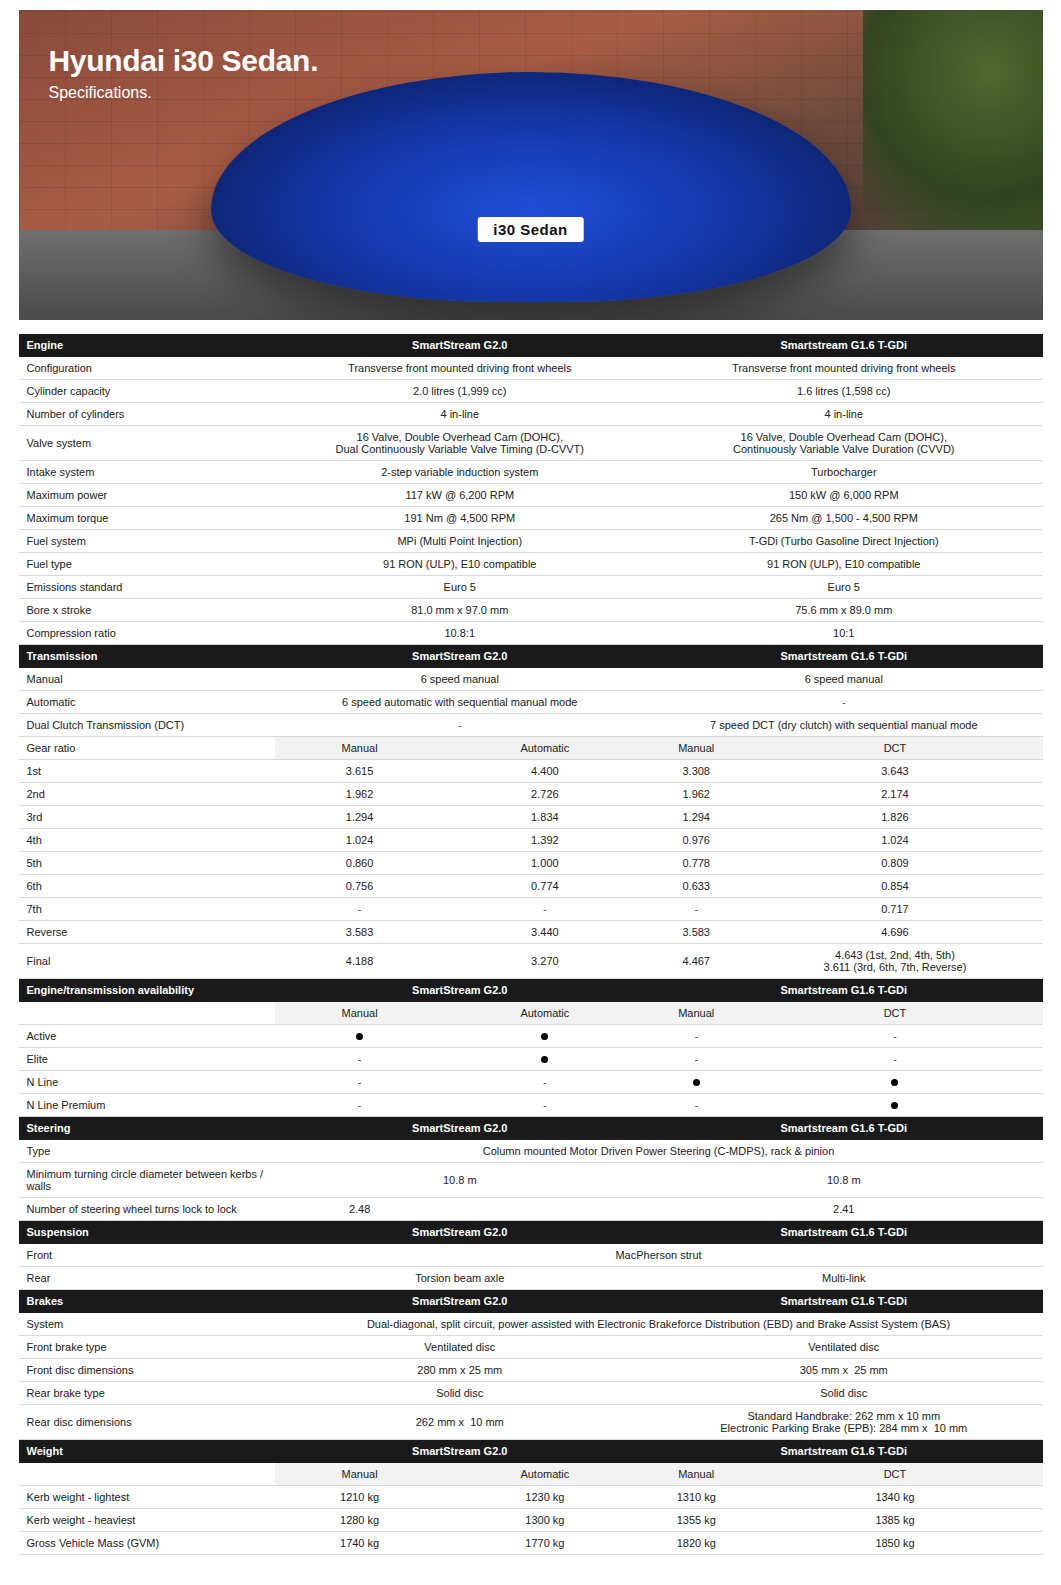i30 Sedan
Hyundai i30 Sedan.
Specifications.
| Engine | SmartStream G2.0 | Smartstream G1.6 T-GDi |
| --- | --- | --- |
| Configuration | Transverse front mounted driving front wheels | Transverse front mounted driving front wheels |
| Cylinder capacity | 2.0 litres (1,999 cc) | 1.6 litres (1,598 cc) |
| Number of cylinders | 4 in-line | 4 in-line |
| Valve system | 16 Valve, Double Overhead Cam (DOHC), Dual Continuously Variable Valve Timing (D-CVVT) | 16 Valve, Double Overhead Cam (DOHC), Continuously Variable Valve Duration (CVVD) |
| Intake system | 2-step variable induction system | Turbocharger |
| Maximum power | 117 kW @ 6,200 RPM | 150 kW @ 6,000 RPM |
| Maximum torque | 191 Nm @ 4,500 RPM | 265 Nm @ 1,500 - 4,500 RPM |
| Fuel system | MPi (Multi Point Injection) | T-GDi (Turbo Gasoline Direct Injection) |
| Fuel type | 91 RON (ULP), E10 compatible | 91 RON (ULP), E10 compatible |
| Emissions standard | Euro 5 | Euro 5 |
| Bore x stroke | 81.0 mm x 97.0 mm | 75.6 mm x 89.0 mm |
| Compression ratio | 10.8:1 | 10:1 |
| Transmission | SmartStream G2.0 | Smartstream G1.6 T-GDi |
| Manual | 6 speed manual | 6 speed manual |
| Automatic | 6 speed automatic with sequential manual mode | - |
| Dual Clutch Transmission (DCT) | - | 7 speed DCT (dry clutch) with sequential manual mode |
| Gear ratio | Manual | Automatic | Manual | DCT |
| 1st | 3.615 | 4.400 | 3.308 | 3.643 |
| 2nd | 1.962 | 2.726 | 1.962 | 2.174 |
| 3rd | 1.294 | 1.834 | 1.294 | 1.826 |
| 4th | 1.024 | 1.392 | 0.976 | 1.024 |
| 5th | 0.860 | 1.000 | 0.778 | 0.809 |
| 6th | 0.756 | 0.774 | 0.633 | 0.854 |
| 7th | - | - | - | 0.717 |
| Reverse | 3.583 | 3.440 | 3.583 | 4.696 |
| Final | 4.188 | 3.270 | 4.467 | 4.643 (1st, 2nd, 4th, 5th) 3.611 (3rd, 6th, 7th, Reverse) |
| Engine/transmission availability | SmartStream G2.0 | Smartstream G1.6 T-GDi |
| | Manual | Automatic | Manual | DCT |
| Active | | | - | - |
| Elite | - | | - | - |
| N Line | - | - | | |
| N Line Premium | - | - | - | |
| Steering | SmartStream G2.0 | Smartstream G1.6 T-GDi |
| Type | Column mounted Motor Driven Power Steering (C-MDPS), rack & pinion |
| Minimum turning circle diameter between kerbs / walls | 10.8 m | 10.8 m |
| Number of steering wheel turns lock to lock | 2.48 | | 2.41 |
| Suspension | SmartStream G2.0 | Smartstream G1.6 T-GDi |
| Front | MacPherson strut |
| Rear | Torsion beam axle | Multi-link |
| Brakes | SmartStream G2.0 | Smartstream G1.6 T-GDi |
| System | Dual-diagonal, split circuit, power assisted with Electronic Brakeforce Distribution (EBD) and Brake Assist System (BAS) |
| Front brake type | Ventilated disc | Ventilated disc |
| Front disc dimensions | 280 mm x 25 mm | 305 mm x 25 mm |
| Rear brake type | Solid disc | Solid disc |
| Rear disc dimensions | 262 mm x 10 mm | Standard Handbrake: 262 mm x 10 mm Electronic Parking Brake (EPB): 284 mm x 10 mm |
| Weight | SmartStream G2.0 | Smartstream G1.6 T-GDi |
| | Manual | Automatic | Manual | DCT |
| Kerb weight - lightest | 1210 kg | 1230 kg | 1310 kg | 1340 kg |
| Kerb weight - heaviest | 1280 kg | 1300 kg | 1355 kg | 1385 kg |
| Gross Vehicle Mass (GVM) | 1740 kg | 1770 kg | 1820 kg | 1850 kg |